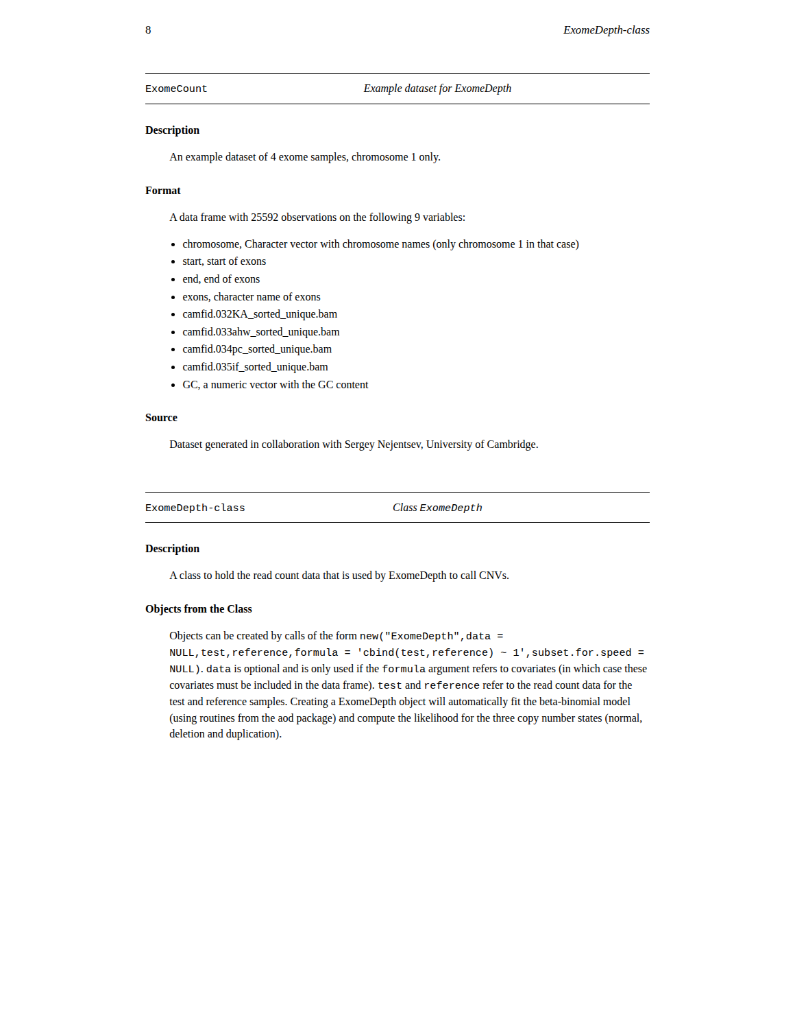8 ExomeDepth-class
ExomeCount Example dataset for ExomeDepth
Description
An example dataset of 4 exome samples, chromosome 1 only.
Format
A data frame with 25592 observations on the following 9 variables:
chromosome, Character vector with chromosome names (only chromosome 1 in that case)
start, start of exons
end, end of exons
exons, character name of exons
camfid.032KA_sorted_unique.bam
camfid.033ahw_sorted_unique.bam
camfid.034pc_sorted_unique.bam
camfid.035if_sorted_unique.bam
GC, a numeric vector with the GC content
Source
Dataset generated in collaboration with Sergey Nejentsev, University of Cambridge.
ExomeDepth-class Class ExomeDepth
Description
A class to hold the read count data that is used by ExomeDepth to call CNVs.
Objects from the Class
Objects can be created by calls of the form new("ExomeDepth",data = NULL,test,reference,formula = 'cbind(test,reference) ~ 1',subset.for.speed = NULL). data is optional and is only used if the formula argument refers to covariates (in which case these covariates must be included in the data frame). test and reference refer to the read count data for the test and reference samples. Creating a ExomeDepth object will automatically fit the beta-binomial model (using routines from the aod package) and compute the likelihood for the three copy number states (normal, deletion and duplication).